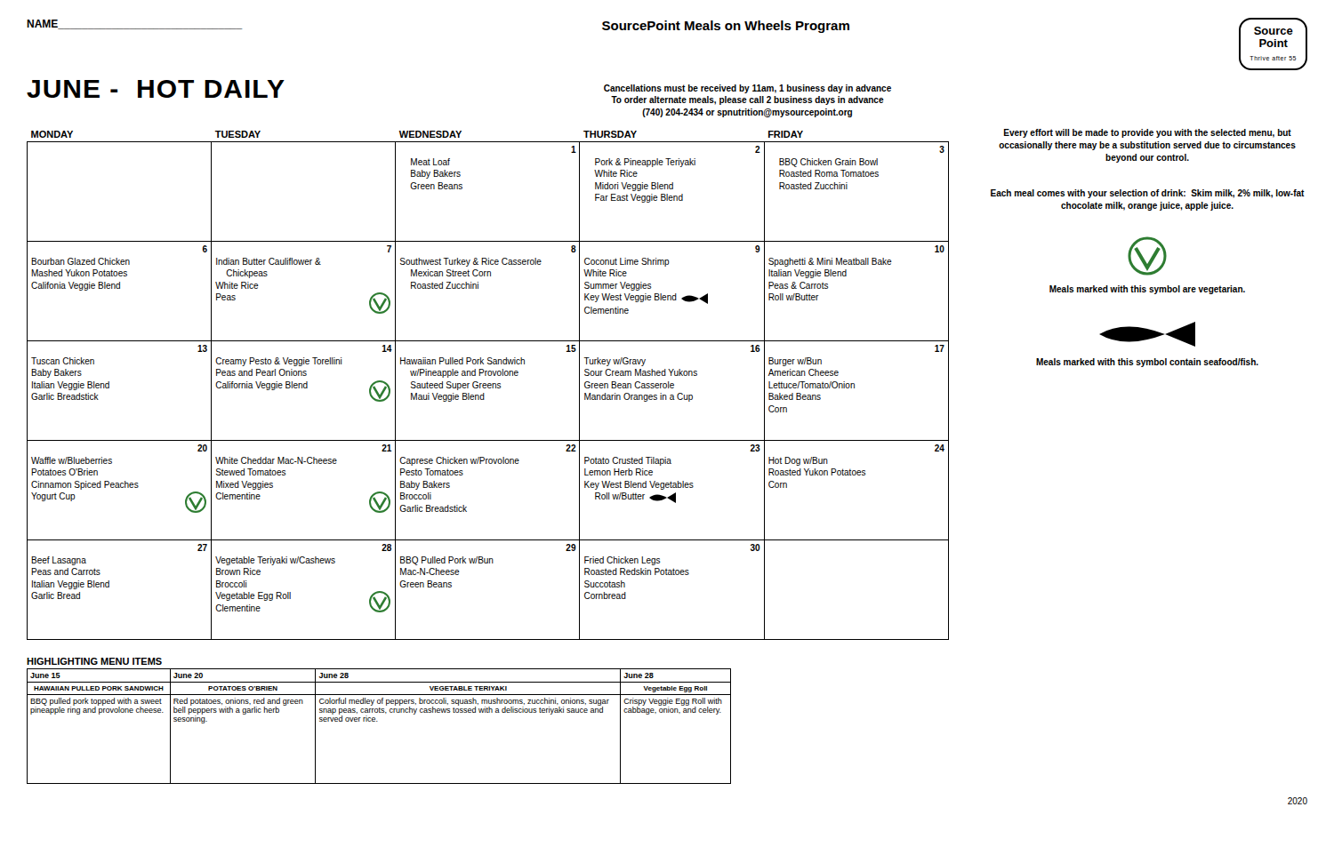NAME_______________________________
SourcePoint Meals on Wheels Program
Source
Point
Thrive after 55
JUNE - HOT DAILY
Cancellations must be received by 11am, 1 business day in advance
To order alternate meals, please call 2 business days in advance
(740) 204-2434 or spnutrition@mysourcepoint.org
| MONDAY | TUESDAY | WEDNESDAY | THURSDAY | FRIDAY |
| --- | --- | --- | --- | --- |
| | | 1 Meat Loaf Baby Bakers Green Beans | 2 Pork & Pineapple Teriyaki White Rice Midori Veggie Blend Far East Veggie Blend | 3 BBQ Chicken Grain Bowl Roasted Roma Tomatoes Roasted Zucchini |
| 6 Bourban Glazed Chicken Mashed Yukon Potatoes Califonia Veggie Blend | 7 Indian Butter Cauliflower & Chickpeas White Rice Peas | 8 Southwest Turkey & Rice Casserole Mexican Street Corn Roasted Zucchini | 9 Coconut Lime Shrimp White Rice Summer Veggies Key West Veggie Blend Clementine | 10 Spaghetti & Mini Meatball Bake Italian Veggie Blend Peas & Carrots Roll w/Butter |
| 13 Tuscan Chicken Baby Bakers Italian Veggie Blend Garlic Breadstick | 14 Creamy Pesto & Veggie Torellini Peas and Pearl Onions California Veggie Blend | 15 Hawaiian Pulled Pork Sandwich w/Pineapple and Provolone Sauteed Super Greens Maui Veggie Blend | 16 Turkey w/Gravy Sour Cream Mashed Yukons Green Bean Casserole Mandarin Oranges in a Cup | 17 Burger w/Bun American Cheese Lettuce/Tomato/Onion Baked Beans Corn |
| 20 Waffle w/Blueberries Potatoes O'Brien Cinnamon Spiced Peaches Yogurt Cup | 21 White Cheddar Mac-N-Cheese Stewed Tomatoes Mixed Veggies Clementine | 22 Caprese Chicken w/Provolone Pesto Tomatoes Baby Bakers Broccoli Garlic Breadstick | 23 Potato Crusted Tilapia Lemon Herb Rice Key West Blend Vegetables Roll w/Butter | 24 Hot Dog w/Bun Roasted Yukon Potatoes Corn |
| 27 Beef Lasagna Peas and Carrots Italian Veggie Blend Garlic Bread | 28 Vegetable Teriyaki w/Cashews Brown Rice Broccoli Vegetable Egg Roll Clementine | 29 BBQ Pulled Pork w/Bun Mac-N-Cheese Green Beans | 30 Fried Chicken Legs Roasted Redskin Potatoes Succotash Cornbread | |
Every effort will be made to provide you with the selected menu, but occasionally there may be a substitution served due to circumstances beyond our control.
Each meal comes with your selection of drink: Skim milk, 2% milk, low-fat chocolate milk, orange juice, apple juice.
Meals marked with this symbol are vegetarian.
Meals marked with this symbol contain seafood/fish.
HIGHLIGHTING MENU ITEMS
| June 15 | June 20 | June 28 | June 28 |
| --- | --- | --- | --- |
| HAWAIIAN PULLED PORK SANDWICH | POTATOES O'BRIEN | VEGETABLE TERIYAKI | Vegetable Egg Roll |
| BBQ pulled pork topped with a sweet pineapple ring and provolone cheese. | Red potatoes, onions, red and green bell peppers with a garlic herb sesoning. | Colorful medley of peppers, broccoli, squash, mushrooms, zucchini, onions, sugar snap peas, carrots, crunchy cashews tossed with a deliscious teriyaki sauce and served over rice. | Crispy Veggie Egg Roll with cabbage, onion, and celery. |
2020